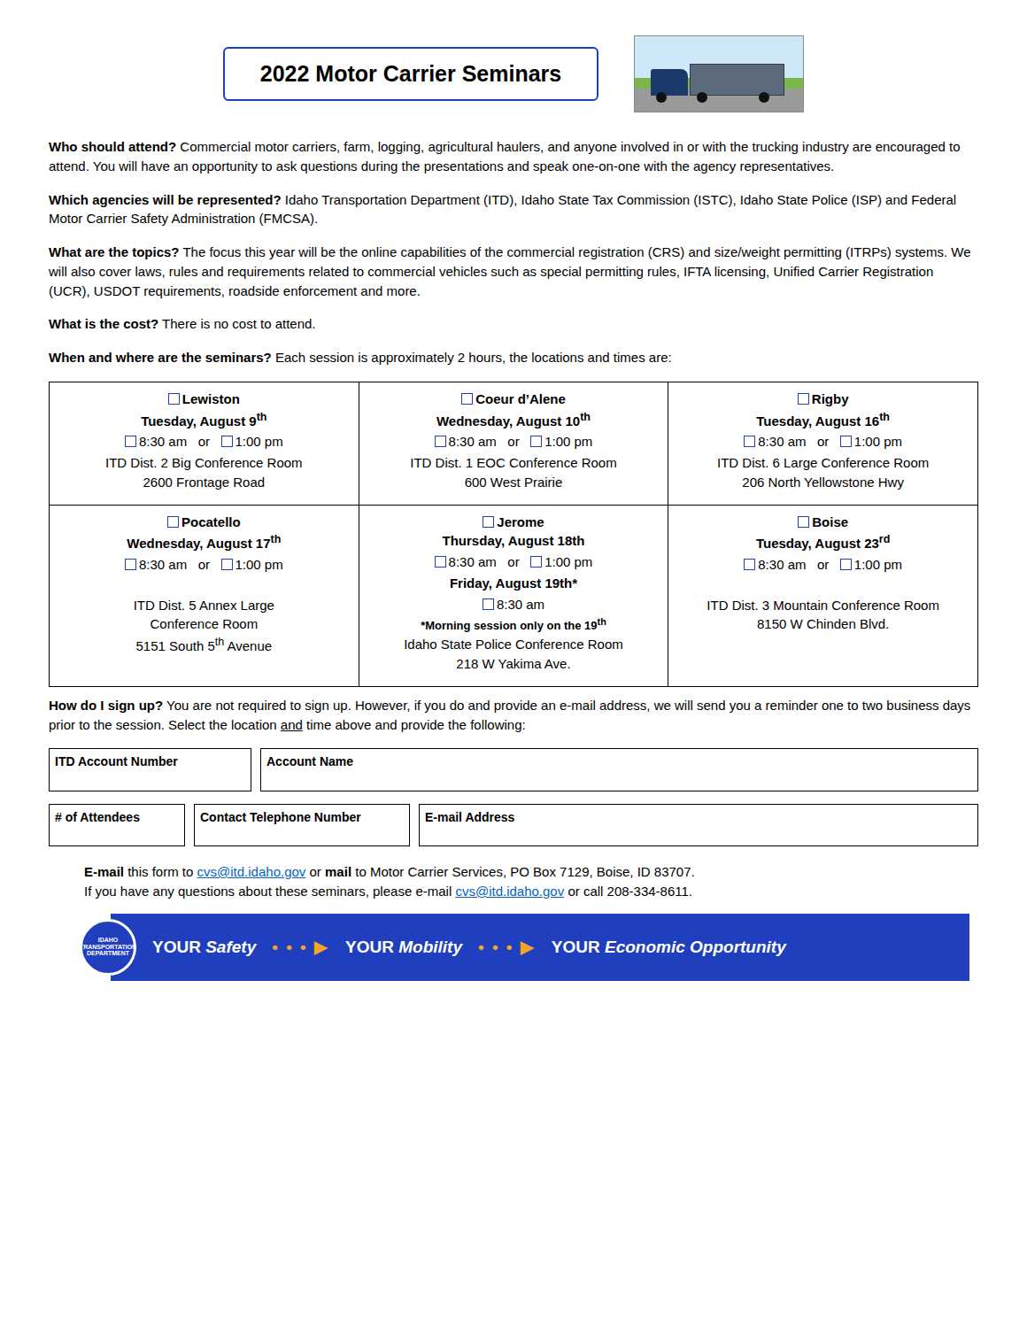2022 Motor Carrier Seminars
Who should attend? Commercial motor carriers, farm, logging, agricultural haulers, and anyone involved in or with the trucking industry are encouraged to attend. You will have an opportunity to ask questions during the presentations and speak one-on-one with the agency representatives.
Which agencies will be represented? Idaho Transportation Department (ITD), Idaho State Tax Commission (ISTC), Idaho State Police (ISP) and Federal Motor Carrier Safety Administration (FMCSA).
What are the topics? The focus this year will be the online capabilities of the commercial registration (CRS) and size/weight permitting (ITRPs) systems. We will also cover laws, rules and requirements related to commercial vehicles such as special permitting rules, IFTA licensing, Unified Carrier Registration (UCR), USDOT requirements, roadside enforcement and more.
What is the cost? There is no cost to attend.
When and where are the seminars? Each session is approximately 2 hours, the locations and times are:
| Lewiston Tuesday, August 9 th 8:30 am or 1:00 pm ITD Dist. 2 Big Conference Room 2600 Frontage Road | Coeur d’Alene Wednesday, August 10 th 8:30 am or 1:00 pm ITD Dist. 1 EOC Conference Room 600 West Prairie | Rigby Tuesday, August 16 th 8:30 am or 1:00 pm ITD Dist. 6 Large Conference Room 206 North Yellowstone Hwy |
| Pocatello Wednesday, August 17 th 8:30 am or 1:00 pm ITD Dist. 5 Annex Large Conference Room 5151 South 5 th Avenue | Jerome Thursday, August 18th 8:30 am or 1:00 pm Friday, August 19th* 8:30 am *Morning session only on the 19 th Idaho State Police Conference Room 218 W Yakima Ave. | Boise Tuesday, August 23 rd 8:30 am or 1:00 pm ITD Dist. 3 Mountain Conference Room 8150 W Chinden Blvd. |
How do I sign up? You are not required to sign up. However, if you do and provide an e-mail address, we will send you a reminder one to two business days prior to the session. Select the location and time above and provide the following:
ITD Account Number
Account Name
# of Attendees
Contact Telephone Number
E-mail Address
E-mail this form to cvs@itd.idaho.gov or mail to Motor Carrier Services, PO Box 7129, Boise, ID 83707.
If you have any questions about these seminars, please e-mail cvs@itd.idaho.gov or call 208-334-8611.
IDAHO
TRANSPORTATION
DEPARTMENT
YOUR Safety
• • • ▶
YOUR Mobility
• • • ▶
YOUR Economic Opportunity